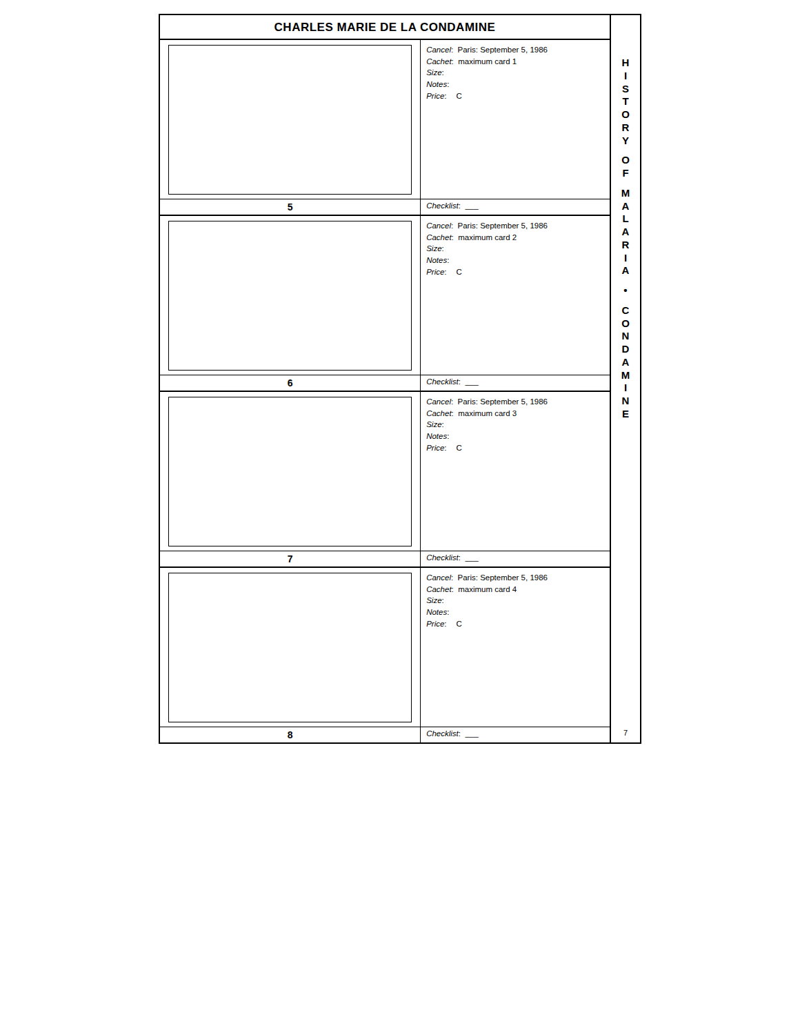CHARLES MARIE DE LA CONDAMINE
Cancel: Paris: September 5, 1986
Cachet: maximum card 1
Size:
Notes:
Price:C
5
Checklist: ___
Cancel: Paris: September 5, 1986
Cachet: maximum card 2
Size:
Notes:
Price:C
6
Checklist: ___
Cancel: Paris: September 5, 1986
Cachet: maximum card 3
Size:
Notes:
Price:C
7
Checklist: ___
Cancel: Paris: September 5, 1986
Cachet: maximum card 4
Size:
Notes:
Price:C
8
Checklist: ___
HISTORY OF MALARIA • CONDAMINE
7